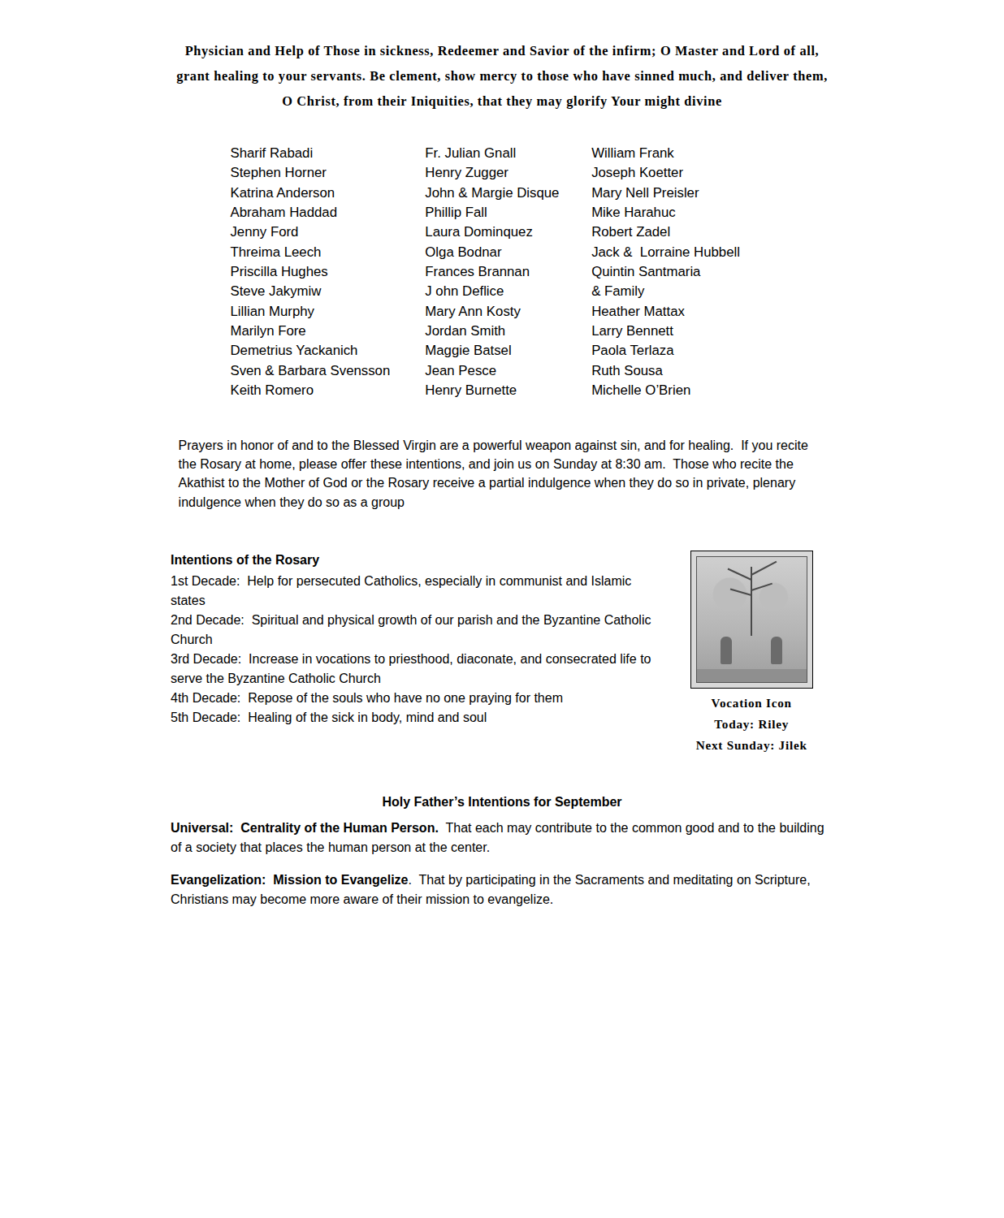Physician and Help of Those in sickness, Redeemer and Savior of the infirm; O Master and Lord of all, grant healing to your servants. Be clement, show mercy to those who have sinned much, and deliver them, O Christ, from their Iniquities, that they may glorify Your might divine
| Sharif Rabadi | Fr. Julian Gnall | William Frank |
| Stephen Horner | Henry Zugger | Joseph Koetter |
| Katrina Anderson | John & Margie Disque | Mary Nell Preisler |
| Abraham Haddad | Phillip Fall | Mike Harahuc |
| Jenny Ford | Laura Dominquez | Robert Zadel |
| Threima Leech | Olga Bodnar | Jack & Lorraine Hubbell |
| Priscilla Hughes | Frances Brannan | Quintin Santmaria |
| Steve Jakymiw | J ohn Deflice | & Family |
| Lillian Murphy | Mary Ann Kosty | Heather Mattax |
| Marilyn Fore | Jordan Smith | Larry Bennett |
| Demetrius Yackanich | Maggie Batsel | Paola Terlaza |
| Sven & Barbara Svensson | Jean Pesce | Ruth Sousa |
| Keith Romero | Henry Burnette | Michelle O’Brien |
Prayers in honor of and to the Blessed Virgin are a powerful weapon against sin, and for healing. If you recite the Rosary at home, please offer these intentions, and join us on Sunday at 8:30 am. Those who recite the Akathist to the Mother of God or the Rosary receive a partial indulgence when they do so in private, plenary indulgence when they do so as a group
Intentions of the Rosary
1st Decade: Help for persecuted Catholics, especially in communist and Islamic states
2nd Decade: Spiritual and physical growth of our parish and the Byzantine Catholic Church
3rd Decade: Increase in vocations to priesthood, diaconate, and consecrated life to serve the Byzantine Catholic Church
4th Decade: Repose of the souls who have no one praying for them
5th Decade: Healing of the sick in body, mind and soul
Vocation Icon
Today: Riley
Next Sunday: Jilek
Holy Father’s Intentions for September
Universal: Centrality of the Human Person. That each may contribute to the common good and to the building of a society that places the human person at the center.
Evangelization: Mission to Evangelize. That by participating in the Sacraments and meditating on Scripture, Christians may become more aware of their mission to evangelize.